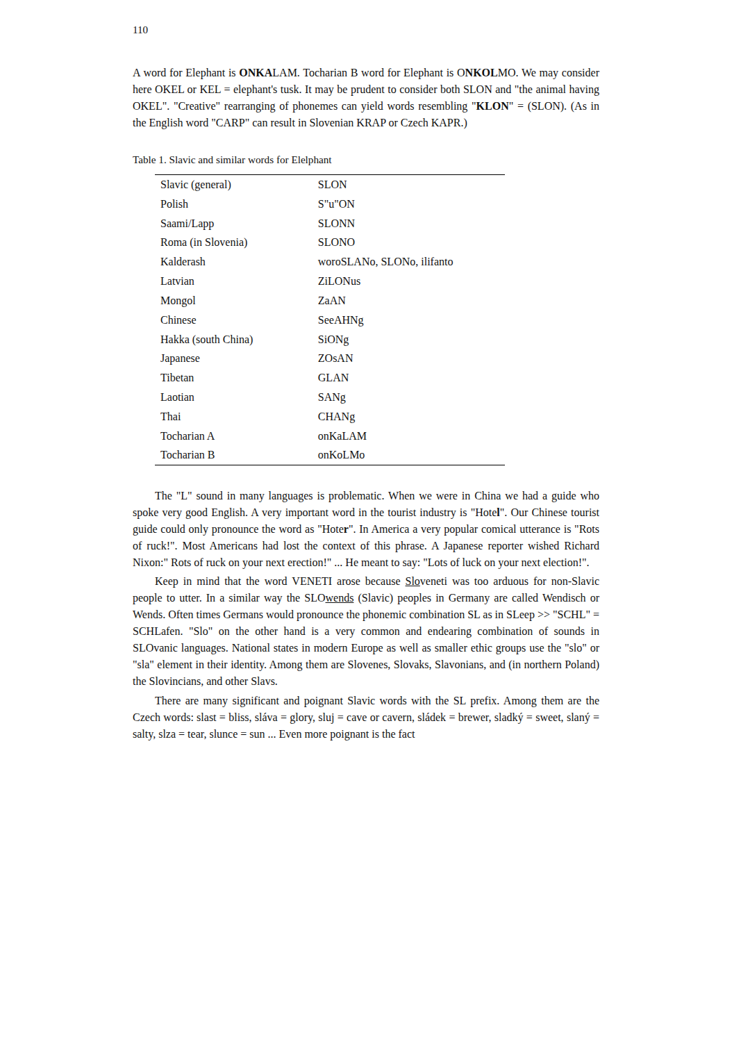110
A word for Elephant is ONKALAM. Tocharian B word for Elephant is ONKOLMO. We may consider here OKEL or KEL = elephant's tusk. It may be prudent to consider both SLON and "the animal having OKEL". "Creative" rearranging of phonemes can yield words resembling "KLON" = (SLON). (As in the English word "CARP" can result in Slovenian KRAP or Czech KAPR.)
Table 1. Slavic and similar words for Elelphant
| Slavic (general) | SLON |
| Polish | S"u"ON |
| Saami/Lapp | SLONN |
| Roma (in Slovenia) | SLONO |
| Kalderash | woroSLANo, SLONo, ilifanto |
| Latvian | ZiLONus |
| Mongol | ZaAN |
| Chinese | SeeAHNg |
| Hakka (south China) | SiONg |
| Japanese | ZOsAN |
| Tibetan | GLAN |
| Laotian | SANg |
| Thai | CHANg |
| Tocharian A | onKaLAM |
| Tocharian B | onKoLMo |
The "L" sound in many languages is problematic. When we were in China we had a guide who spoke very good English. A very important word in the tourist industry is "Hotel". Our Chinese tourist guide could only pronounce the word as "Hoter". In America a very popular comical utterance is "Rots of ruck!". Most Americans had lost the context of this phrase. A Japanese reporter wished Richard Nixon:" Rots of ruck on your next erection!" ... He meant to say: "Lots of luck on your next election!".
Keep in mind that the word VENETI arose because Sloveneti was too arduous for non-Slavic people to utter. In a similar way the SLOwends (Slavic) peoples in Germany are called Wendisch or Wends. Often times Germans would pronounce the phonemic combination SL as in SLeep >> "SCHL" = SCHLafen. "Slo" on the other hand is a very common and endearing combination of sounds in SLOvanic languages. National states in modern Europe as well as smaller ethic groups use the "slo" or "sla" element in their identity. Among them are Slovenes, Slovaks, Slavonians, and (in northern Poland) the Slovincians, and other Slavs.
There are many significant and poignant Slavic words with the SL prefix. Among them are the Czech words: slast = bliss, sláva = glory, sluj = cave or cavern, sládek = brewer, sladký = sweet, slaný = salty, slza = tear, slunce = sun ... Even more poignant is the fact